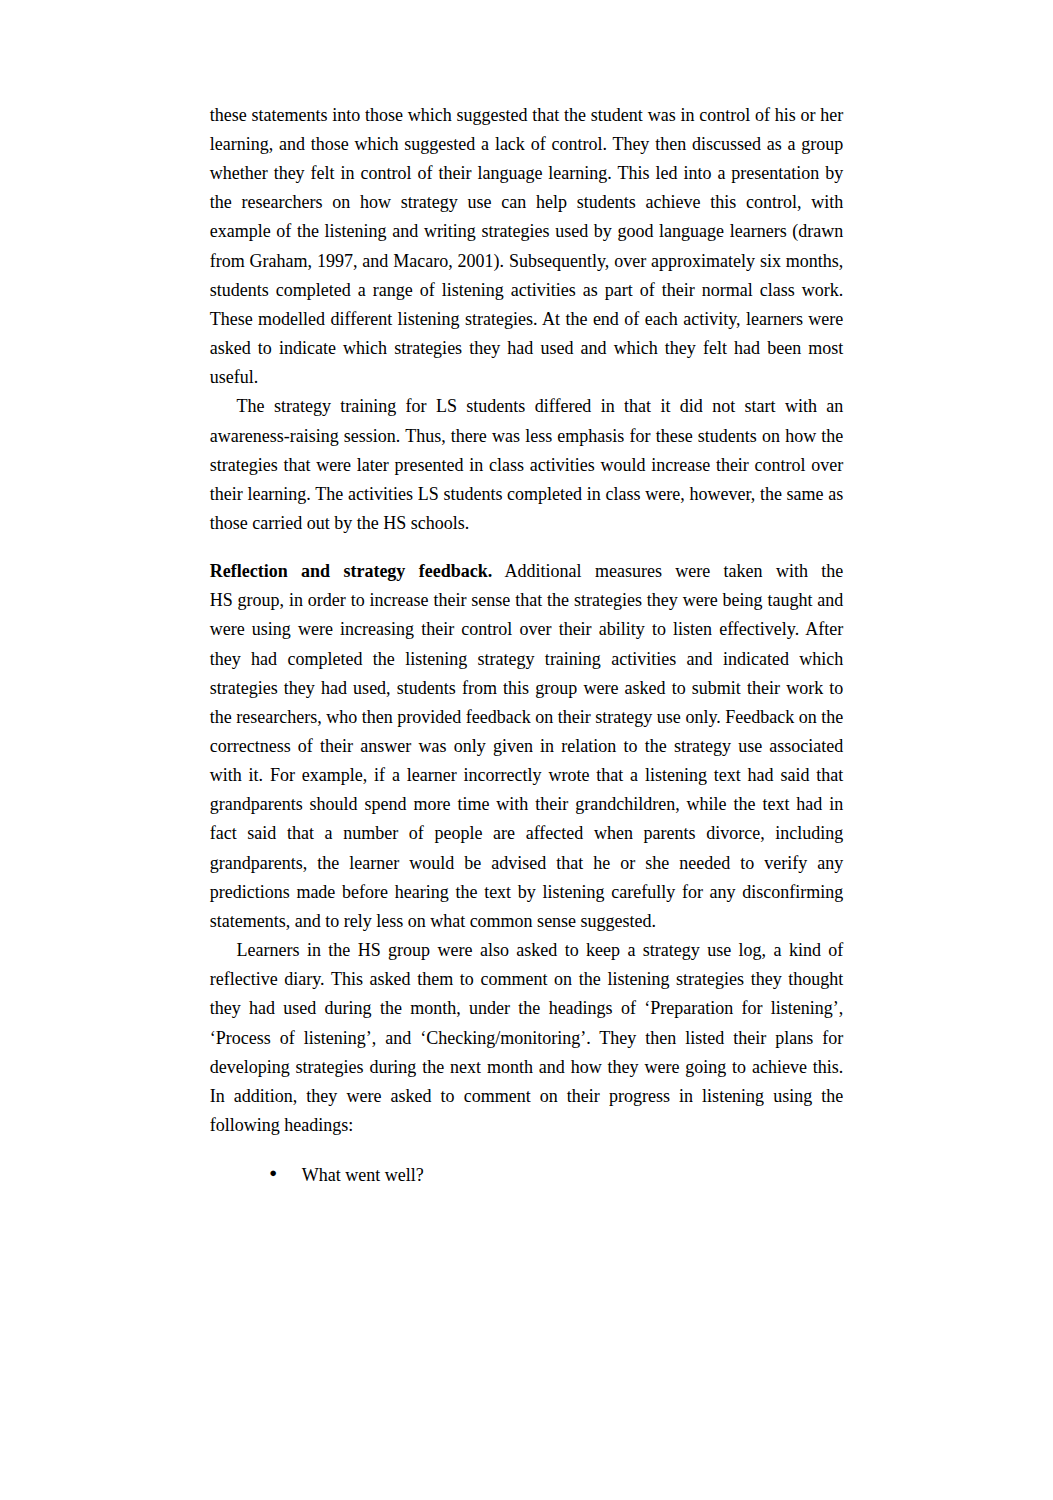these statements into those which suggested that the student was in control of his or her learning, and those which suggested a lack of control. They then discussed as a group whether they felt in control of their language learning. This led into a presentation by the researchers on how strategy use can help students achieve this control, with example of the listening and writing strategies used by good language learners (drawn from Graham, 1997, and Macaro, 2001). Subsequently, over approximately six months, students completed a range of listening activities as part of their normal class work. These modelled different listening strategies. At the end of each activity, learners were asked to indicate which strategies they had used and which they felt had been most useful.
The strategy training for LS students differed in that it did not start with an awareness-raising session. Thus, there was less emphasis for these students on how the strategies that were later presented in class activities would increase their control over their learning. The activities LS students completed in class were, however, the same as those carried out by the HS schools.
Reflection and strategy feedback. Additional measures were taken with the HS group, in order to increase their sense that the strategies they were being taught and were using were increasing their control over their ability to listen effectively. After they had completed the listening strategy training activities and indicated which strategies they had used, students from this group were asked to submit their work to the researchers, who then provided feedback on their strategy use only. Feedback on the correctness of their answer was only given in relation to the strategy use associated with it. For example, if a learner incorrectly wrote that a listening text had said that grandparents should spend more time with their grandchildren, while the text had in fact said that a number of people are affected when parents divorce, including grandparents, the learner would be advised that he or she needed to verify any predictions made before hearing the text by listening carefully for any disconfirming statements, and to rely less on what common sense suggested.
Learners in the HS group were also asked to keep a strategy use log, a kind of reflective diary. This asked them to comment on the listening strategies they thought they had used during the month, under the headings of ‘Preparation for listening’, ‘Process of listening’, and ‘Checking/monitoring’. They then listed their plans for developing strategies during the next month and how they were going to achieve this. In addition, they were asked to comment on their progress in listening using the following headings:
What went well?